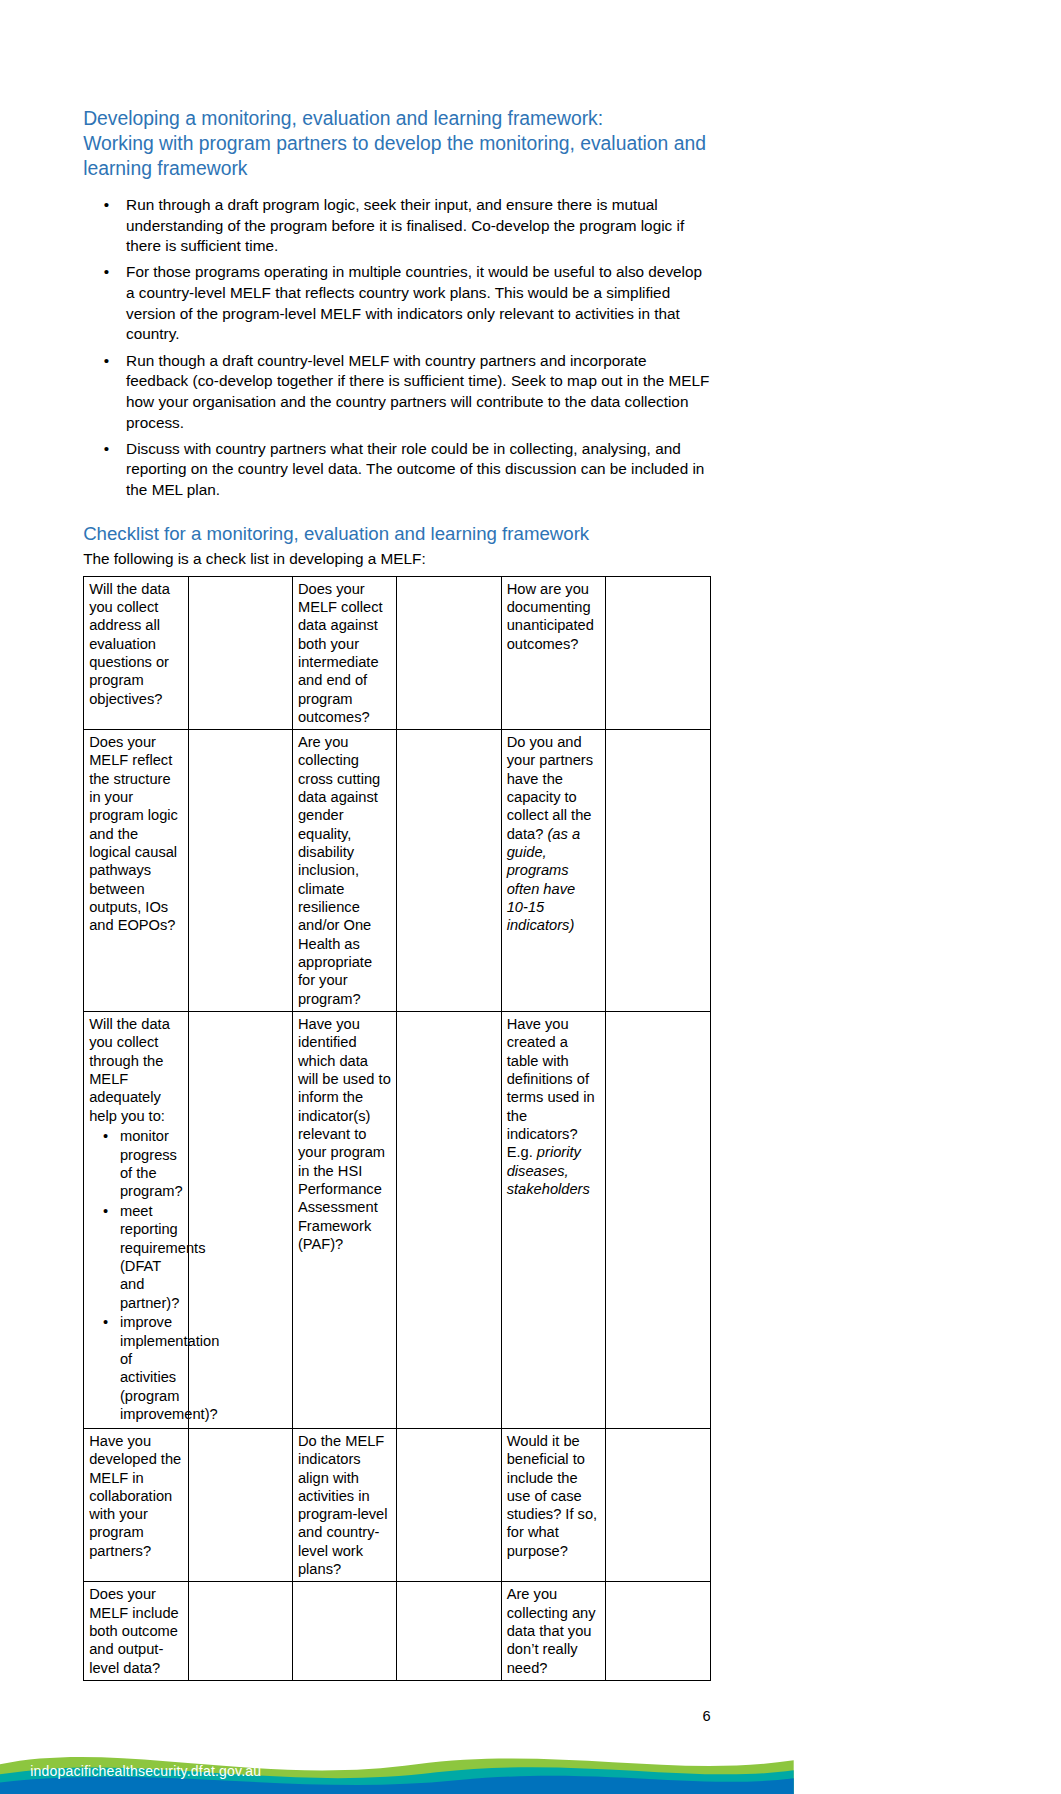Developing a monitoring, evaluation and learning framework: Working with program partners to develop the monitoring, evaluation and learning framework
Run through a draft program logic, seek their input, and ensure there is mutual understanding of the program before it is finalised. Co-develop the program logic if there is sufficient time.
For those programs operating in multiple countries, it would be useful to also develop a country-level MELF that reflects country work plans. This would be a simplified version of the program-level MELF with indicators only relevant to activities in that country.
Run though a draft country-level MELF with country partners and incorporate feedback (co-develop together if there is sufficient time). Seek to map out in the MELF how your organisation and the country partners will contribute to the data collection process.
Discuss with country partners what their role could be in collecting, analysing, and reporting on the country level data. The outcome of this discussion can be included in the MEL plan.
Checklist for a monitoring, evaluation and learning framework
The following is a check list in developing a MELF:
| Will the data you collect address all evaluation questions or program objectives? | | Does your MELF collect data against both your intermediate and end of program outcomes? | | How are you documenting unanticipated outcomes? | |
| Does your MELF reflect the structure in your program logic and the logical causal pathways between outputs, IOs and EOPOs? | | Are you collecting cross cutting data against gender equality, disability inclusion, climate resilience and/or One Health as appropriate for your program? | | Do you and your partners have the capacity to collect all the data? (as a guide, programs often have 10-15 indicators) | |
| Will the data you collect through the MELF adequately help you to: monitor progress of the program? meet reporting requirements (DFAT and partner)? improve implementation of activities (program improvement)? | | Have you identified which data will be used to inform the indicator(s) relevant to your program in the HSI Performance Assessment Framework (PAF)? | | Have you created a table with definitions of terms used in the indicators? E.g. priority diseases, stakeholders | |
| Have you developed the MELF in collaboration with your program partners? | | Do the MELF indicators align with activities in program-level and country-level work plans? | | Would it be beneficial to include the use of case studies? If so, for what purpose? | |
| Does your MELF include both outcome and output-level data? | | | | Are you collecting any data that you don’t really need? | |
6
indopacifichealthsecurity.dfat.gov.au